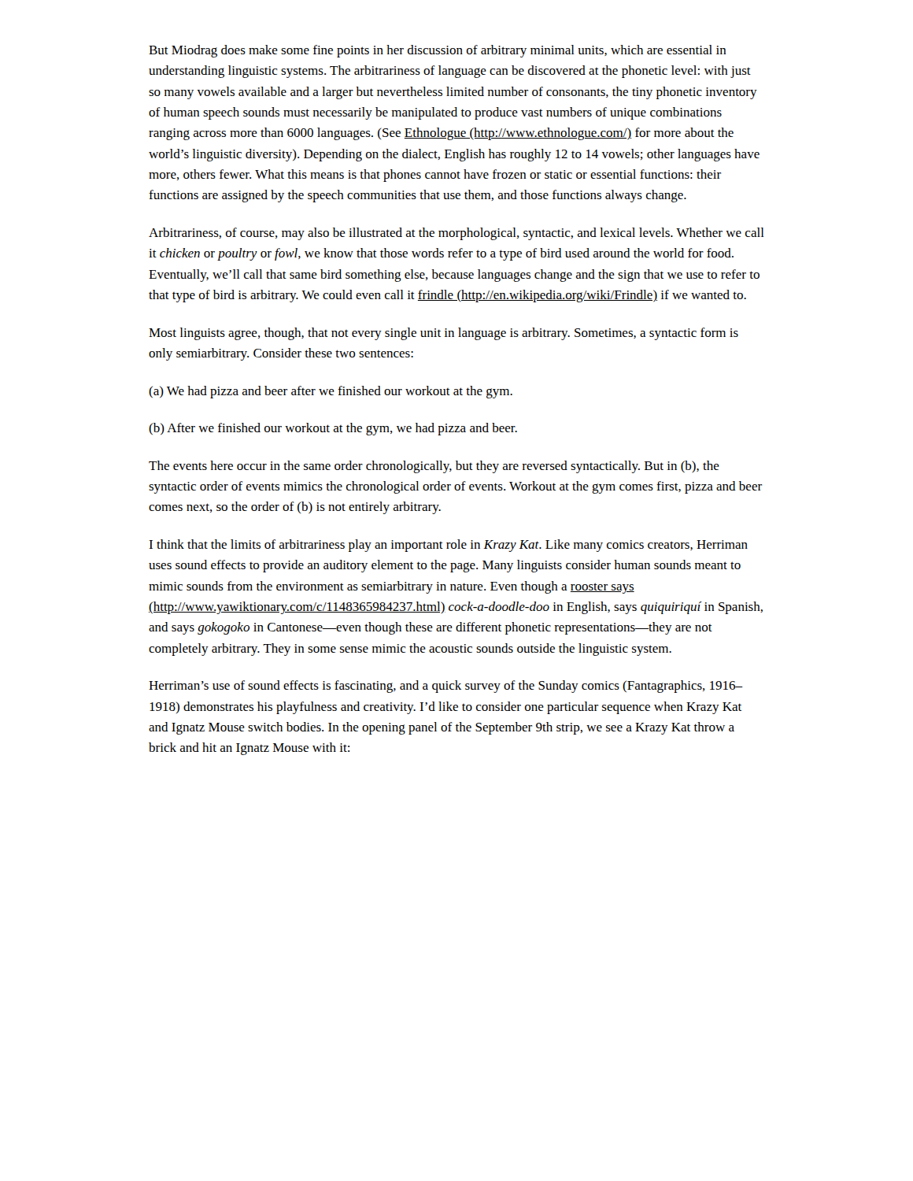But Miodrag does make some fine points in her discussion of arbitrary minimal units, which are essential in understanding linguistic systems. The arbitrariness of language can be discovered at the phonetic level: with just so many vowels available and a larger but nevertheless limited number of consonants, the tiny phonetic inventory of human speech sounds must necessarily be manipulated to produce vast numbers of unique combinations ranging across more than 6000 languages. (See Ethnologue (http://www.ethnologue.com/) for more about the world’s linguistic diversity). Depending on the dialect, English has roughly 12 to 14 vowels; other languages have more, others fewer. What this means is that phones cannot have frozen or static or essential functions: their functions are assigned by the speech communities that use them, and those functions always change.
Arbitrariness, of course, may also be illustrated at the morphological, syntactic, and lexical levels. Whether we call it chicken or poultry or fowl, we know that those words refer to a type of bird used around the world for food. Eventually, we’ll call that same bird something else, because languages change and the sign that we use to refer to that type of bird is arbitrary. We could even call it frindle (http://en.wikipedia.org/wiki/Frindle) if we wanted to.
Most linguists agree, though, that not every single unit in language is arbitrary. Sometimes, a syntactic form is only semiarbitrary. Consider these two sentences:
(a) We had pizza and beer after we finished our workout at the gym.
(b) After we finished our workout at the gym, we had pizza and beer.
The events here occur in the same order chronologically, but they are reversed syntactically. But in (b), the syntactic order of events mimics the chronological order of events. Workout at the gym comes first, pizza and beer comes next, so the order of (b) is not entirely arbitrary.
I think that the limits of arbitrariness play an important role in Krazy Kat. Like many comics creators, Herriman uses sound effects to provide an auditory element to the page. Many linguists consider human sounds meant to mimic sounds from the environment as semiarbitrary in nature. Even though a rooster says (http://www.yawiktionary.com/c/1148365984237.html) cock-a-doodle-doo in English, says quiquiriquí in Spanish, and says gokogoko in Cantonese—even though these are different phonetic representations—they are not completely arbitrary. They in some sense mimic the acoustic sounds outside the linguistic system.
Herriman’s use of sound effects is fascinating, and a quick survey of the Sunday comics (Fantagraphics, 1916–1918) demonstrates his playfulness and creativity. I’d like to consider one particular sequence when Krazy Kat and Ignatz Mouse switch bodies. In the opening panel of the September 9th strip, we see a Krazy Kat throw a brick and hit an Ignatz Mouse with it: